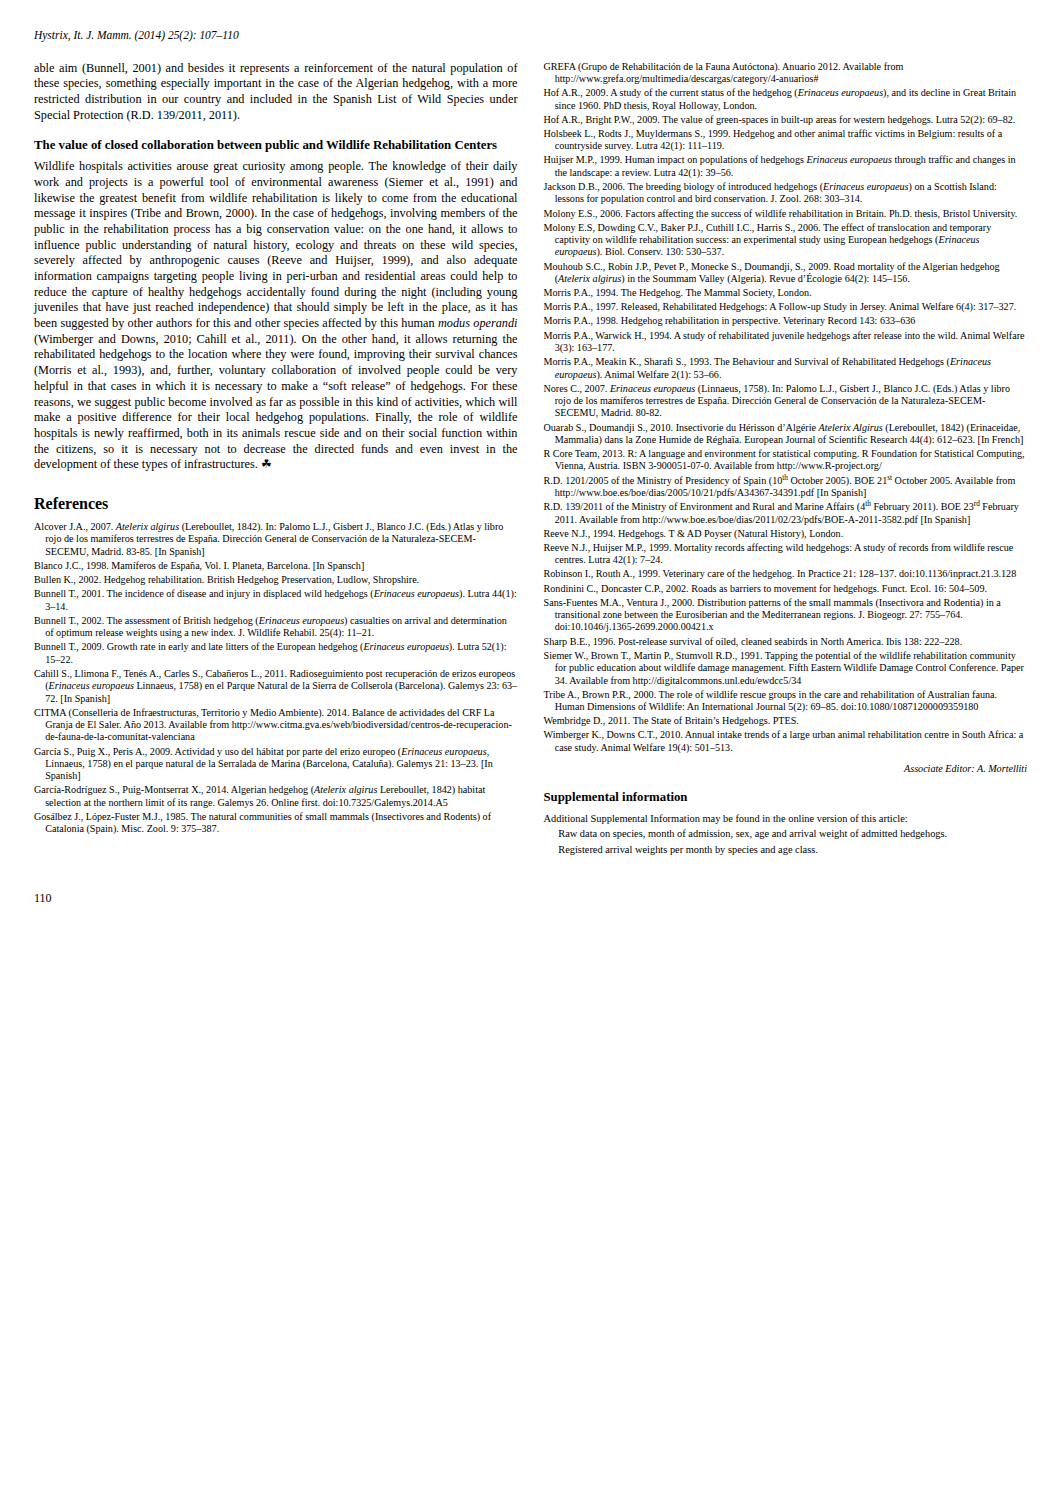Hystrix, It. J. Mamm. (2014) 25(2): 107–110
able aim (Bunnell, 2001) and besides it represents a reinforcement of the natural population of these species, something especially important in the case of the Algerian hedgehog, with a more restricted distribution in our country and included in the Spanish List of Wild Species under Special Protection (R.D. 139/2011, 2011).
The value of closed collaboration between public and Wildlife Rehabilitation Centers
Wildlife hospitals activities arouse great curiosity among people. The knowledge of their daily work and projects is a powerful tool of environmental awareness (Siemer et al., 1991) and likewise the greatest benefit from wildlife rehabilitation is likely to come from the educational message it inspires (Tribe and Brown, 2000). In the case of hedgehogs, involving members of the public in the rehabilitation process has a big conservation value: on the one hand, it allows to influence public understanding of natural history, ecology and threats on these wild species, severely affected by anthropogenic causes (Reeve and Huijser, 1999), and also adequate information campaigns targeting people living in peri-urban and residential areas could help to reduce the capture of healthy hedgehogs accidentally found during the night (including young juveniles that have just reached independence) that should simply be left in the place, as it has been suggested by other authors for this and other species affected by this human modus operandi (Wimberger and Downs, 2010; Cahill et al., 2011). On the other hand, it allows returning the rehabilitated hedgehogs to the location where they were found, improving their survival chances (Morris et al., 1993), and, further, voluntary collaboration of involved people could be very helpful in that cases in which it is necessary to make a “soft release” of hedgehogs. For these reasons, we suggest public become involved as far as possible in this kind of activities, which will make a positive difference for their local hedgehog populations. Finally, the role of wildlife hospitals is newly reaffirmed, both in its animals rescue side and on their social function within the citizens, so it is necessary not to decrease the directed funds and even invest in the development of these types of infrastructures. ☘
References
Alcover J.A., 2007. Atelerix algirus (Lereboullet, 1842). In: Palomo L.J., Gisbert J., Blanco J.C. (Eds.) Atlas y libro rojo de los mamíferos terrestres de España. Dirección General de Conservación de la Naturaleza-SECEM-SECEMU, Madrid. 83-85. [In Spanish]
Blanco J.C., 1998. Mamíferos de España, Vol. I. Planeta, Barcelona. [In Spansch]
Bullen K., 2002. Hedgehog rehabilitation. British Hedgehog Preservation, Ludlow, Shropshire.
Bunnell T., 2001. The incidence of disease and injury in displaced wild hedgehogs (Erinaceus europaeus). Lutra 44(1): 3–14.
Bunnell T., 2002. The assessment of British hedgehog (Erinaceus europaeus) casualties on arrival and determination of optimum release weights using a new index. J. Wildlife Rehabil. 25(4): 11–21.
Bunnell T., 2009. Growth rate in early and late litters of the European hedgehog (Erinaceus europaeus). Lutra 52(1): 15–22.
Cahill S., Llimona F., Tenés A., Carles S., Cabañeros L., 2011. Radioseguimiento post recuperación de erizos europeos (Erinaceus europaeus Linnaeus, 1758) en el Parque Natural de la Sierra de Collserola (Barcelona). Galemys 23: 63–72. [In Spanish]
CITMA (Conselleria de Infraestructuras, Territorio y Medio Ambiente). 2014. Balance de actividades del CRF La Granja de El Saler. Año 2013. Available from http://www.citma.gva.es/web/biodiversidad/centros-de-recuperacion-de-fauna-de-la-comunitat-valenciana
García S., Puig X., Peris A., 2009. Actividad y uso del hábitat por parte del erizo europeo (Erinaceus europaeus, Linnaeus, 1758) en el parque natural de la Serralada de Marina (Barcelona, Cataluña). Galemys 21: 13–23. [In Spanish]
García-Rodríguez S., Puig-Montserrat X., 2014. Algerian hedgehog (Atelerix algirus Lereboullet, 1842) habitat selection at the northern limit of its range. Galemys 26. Online first. doi:10.7325/Galemys.2014.A5
Gosálbez J., López-Fuster M.J., 1985. The natural communities of small mammals (Insectivores and Rodents) of Catalonia (Spain). Misc. Zool. 9: 375–387.
GREFA (Grupo de Rehabilitación de la Fauna Autóctona). Anuario 2012. Available from http://www.grefa.org/multimedia/descargas/category/4-anuarios#
Hof A.R., 2009. A study of the current status of the hedgehog (Erinaceus europaeus), and its decline in Great Britain since 1960. PhD thesis, Royal Holloway, London.
Hof A.R., Bright P.W., 2009. The value of green-spaces in built-up areas for western hedgehogs. Lutra 52(2): 69–82.
Holsbeek L., Rodts J., Muyldermans S., 1999. Hedgehog and other animal traffic victims in Belgium: results of a countryside survey. Lutra 42(1): 111–119.
Huijser M.P., 1999. Human impact on populations of hedgehogs Erinaceus europaeus through traffic and changes in the landscape: a review. Lutra 42(1): 39–56.
Jackson D.B., 2006. The breeding biology of introduced hedgehogs (Erinaceus europaeus) on a Scottish Island: lessons for population control and bird conservation. J. Zool. 268: 303–314.
Molony E.S., 2006. Factors affecting the success of wildlife rehabilitation in Britain. Ph.D. thesis, Bristol University.
Molony E.S, Dowding C.V., Baker P.J., Cuthill I.C., Harris S., 2006. The effect of translocation and temporary captivity on wildlife rehabilitation success: an experimental study using European hedgehogs (Erinaceus europaeus). Biol. Conserv. 130: 530–537.
Mouhoub S.C., Robin J.P., Pevet P., Monecke S., Doumandji, S., 2009. Road mortality of the Algerian hedgehog (Atelerix algirus) in the Soummam Valley (Algeria). Revue d’Écologie 64(2): 145–156.
Morris P.A., 1994. The Hedgehog. The Mammal Society, London.
Morris P.A., 1997. Released, Rehabilitated Hedgehogs: A Follow-up Study in Jersey. Animal Welfare 6(4): 317–327.
Morris P.A., 1998. Hedgehog rehabilitation in perspective. Veterinary Record 143: 633–636
Morris P.A., Warwick H., 1994. A study of rehabilitated juvenile hedgehogs after release into the wild. Animal Welfare 3(3): 163–177.
Morris P.A., Meakin K., Sharafi S., 1993. The Behaviour and Survival of Rehabilitated Hedgehogs (Erinaceus europaeus). Animal Welfare 2(1): 53–66.
Nores C., 2007. Erinaceus europaeus (Linnaeus, 1758). In: Palomo L.J., Gisbert J., Blanco J.C. (Eds.) Atlas y libro rojo de los mamíferos terrestres de España. Dirección General de Conservación de la Naturaleza-SECEM-SECEMU, Madrid. 80-82.
Ouarab S., Doumandji S., 2010. Insectivorie du Hérisson d’Algérie Atelerix Algirus (Lereboullet, 1842) (Erinaceidae, Mammalia) dans la Zone Humide de Réghaïa. European Journal of Scientific Research 44(4): 612–623. [In French]
R Core Team, 2013. R: A language and environment for statistical computing. R Foundation for Statistical Computing, Vienna, Austria. ISBN 3-900051-07-0. Available from http://www.R-project.org/
R.D. 1201/2005 of the Ministry of Presidency of Spain (10th October 2005). BOE 21st October 2005. Available from http://www.boe.es/boe/dias/2005/10/21/pdfs/A34367-34391.pdf [In Spanish]
R.D. 139/2011 of the Ministry of Environment and Rural and Marine Affairs (4th February 2011). BOE 23rd February 2011. Available from http://www.boe.es/boe/dias/2011/02/23/pdfs/BOE-A-2011-3582.pdf [In Spanish]
Reeve N.J., 1994. Hedgehogs. T & AD Poyser (Natural History), London.
Reeve N.J., Huijser M.P., 1999. Mortality records affecting wild hedgehogs: A study of records from wildlife rescue centres. Lutra 42(1): 7–24.
Robinson I., Routh A., 1999. Veterinary care of the hedgehog. In Practice 21: 128–137. doi:10.1136/inpract.21.3.128
Rondinini C., Doncaster C.P., 2002. Roads as barriers to movement for hedgehogs. Funct. Ecol. 16: 504–509.
Sans-Fuentes M.A., Ventura J., 2000. Distribution patterns of the small mammals (Insectivora and Rodentia) in a transitional zone between the Eurosiberian and the Mediterranean regions. J. Biogeogr. 27: 755–764. doi:10.1046/j.1365-2699.2000.00421.x
Sharp B.E., 1996. Post-release survival of oiled, cleaned seabirds in North America. Ibis 138: 222–228.
Siemer W., Brown T., Martin P., Stumvoll R.D., 1991. Tapping the potential of the wildlife rehabilitation community for public education about wildlife damage management. Fifth Eastern Wildlife Damage Control Conference. Paper 34. Available from http://digitalcommons.unl.edu/ewdcc5/34
Tribe A., Brown P.R., 2000. The role of wildlife rescue groups in the care and rehabilitation of Australian fauna. Human Dimensions of Wildlife: An International Journal 5(2): 69–85. doi:10.1080/10871200009359180
Wembridge D., 2011. The State of Britain’s Hedgehogs. PTES.
Wimberger K., Downs C.T., 2010. Annual intake trends of a large urban animal rehabilitation centre in South Africa: a case study. Animal Welfare 19(4): 501–513.
Associate Editor: A. Mortelliti
Supplemental information
Additional Supplemental Information may be found in the online version of this article:
Raw data on species, month of admission, sex, age and arrival weight of admitted hedgehogs.
Registered arrival weights per month by species and age class.
110